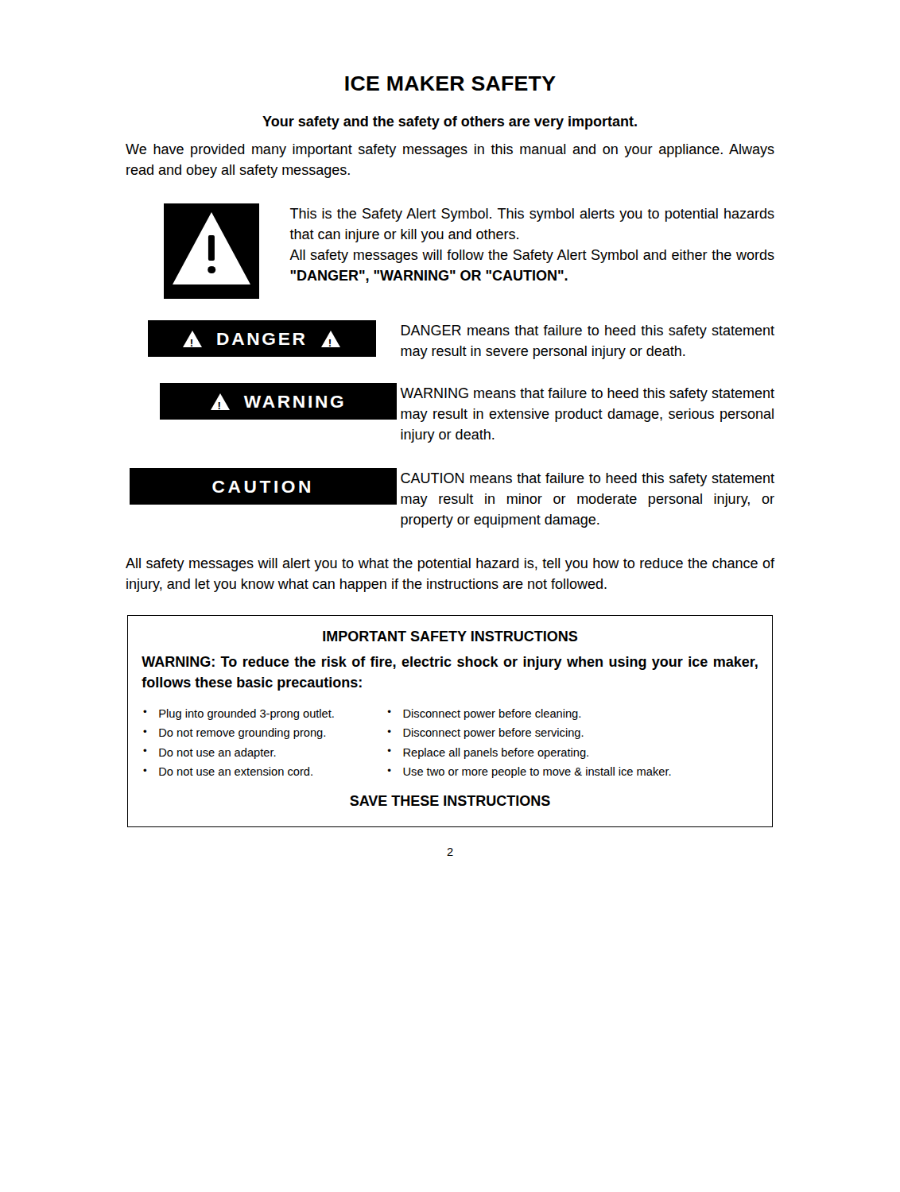ICE MAKER SAFETY
Your safety and the safety of others are very important.
We have provided many important safety messages in this manual and on your appliance. Always read and obey all safety messages.
This is the Safety Alert Symbol. This symbol alerts you to potential hazards that can injure or kill you and others.
All safety messages will follow the Safety Alert Symbol and either the words "DANGER", "WARNING" OR "CAUTION".
DANGER
DANGER means that failure to heed this safety statement may result in severe personal injury or death.
WARNING
WARNING means that failure to heed this safety statement may result in extensive product damage, serious personal injury or death.
CAUTION
CAUTION means that failure to heed this safety statement may result in minor or moderate personal injury, or property or equipment damage.
All safety messages will alert you to what the potential hazard is, tell you how to reduce the chance of injury, and let you know what can happen if the instructions are not followed.
IMPORTANT SAFETY INSTRUCTIONS
WARNING: To reduce the risk of fire, electric shock or injury when using your ice maker, follows these basic precautions:
Plug into grounded 3-prong outlet.
Do not remove grounding prong.
Do not use an adapter.
Do not use an extension cord.
Disconnect power before cleaning.
Disconnect power before servicing.
Replace all panels before operating.
Use two or more people to move & install ice maker.
SAVE THESE INSTRUCTIONS
2